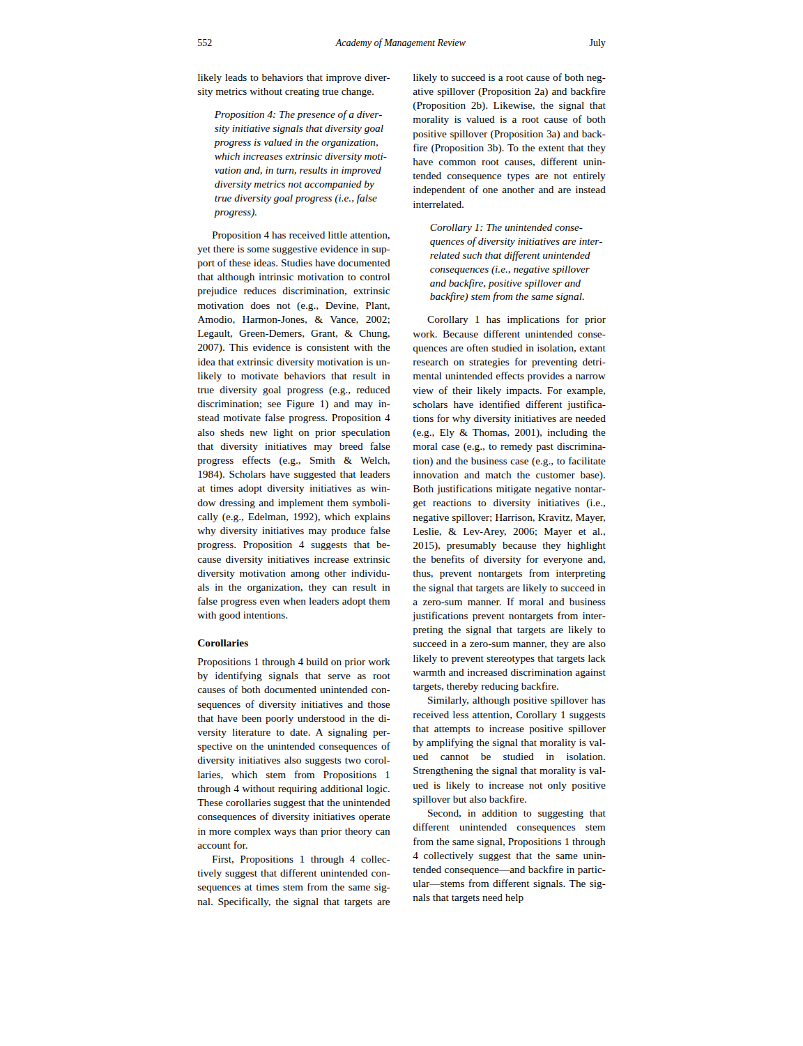552 Academy of Management Review July
likely leads to behaviors that improve diversity metrics without creating true change.
Proposition 4: The presence of a diversity initiative signals that diversity goal progress is valued in the organization, which increases extrinsic diversity motivation and, in turn, results in improved diversity metrics not accompanied by true diversity goal progress (i.e., false progress).
Proposition 4 has received little attention, yet there is some suggestive evidence in support of these ideas. Studies have documented that although intrinsic motivation to control prejudice reduces discrimination, extrinsic motivation does not (e.g., Devine, Plant, Amodio, Harmon-Jones, & Vance, 2002; Legault, Green-Demers, Grant, & Chung, 2007). This evidence is consistent with the idea that extrinsic diversity motivation is unlikely to motivate behaviors that result in true diversity goal progress (e.g., reduced discrimination; see Figure 1) and may instead motivate false progress. Proposition 4 also sheds new light on prior speculation that diversity initiatives may breed false progress effects (e.g., Smith & Welch, 1984). Scholars have suggested that leaders at times adopt diversity initiatives as window dressing and implement them symbolically (e.g., Edelman, 1992), which explains why diversity initiatives may produce false progress. Proposition 4 suggests that because diversity initiatives increase extrinsic diversity motivation among other individuals in the organization, they can result in false progress even when leaders adopt them with good intentions.
Corollaries
Propositions 1 through 4 build on prior work by identifying signals that serve as root causes of both documented unintended consequences of diversity initiatives and those that have been poorly understood in the diversity literature to date. A signaling perspective on the unintended consequences of diversity initiatives also suggests two corollaries, which stem from Propositions 1 through 4 without requiring additional logic. These corollaries suggest that the unintended consequences of diversity initiatives operate in more complex ways than prior theory can account for.
First, Propositions 1 through 4 collectively suggest that different unintended consequences at times stem from the same signal. Specifically, the signal that targets are likely to succeed is a root cause of both negative spillover (Proposition 2a) and backfire (Proposition 2b). Likewise, the signal that morality is valued is a root cause of both positive spillover (Proposition 3a) and backfire (Proposition 3b). To the extent that they have common root causes, different unintended consequence types are not entirely independent of one another and are instead interrelated.
Corollary 1: The unintended consequences of diversity initiatives are interrelated such that different unintended consequences (i.e., negative spillover and backfire, positive spillover and backfire) stem from the same signal.
Corollary 1 has implications for prior work. Because different unintended consequences are often studied in isolation, extant research on strategies for preventing detrimental unintended effects provides a narrow view of their likely impacts. For example, scholars have identified different justifications for why diversity initiatives are needed (e.g., Ely & Thomas, 2001), including the moral case (e.g., to remedy past discrimination) and the business case (e.g., to facilitate innovation and match the customer base). Both justifications mitigate negative nontarget reactions to diversity initiatives (i.e., negative spillover; Harrison, Kravitz, Mayer, Leslie, & Lev-Arey, 2006; Mayer et al., 2015), presumably because they highlight the benefits of diversity for everyone and, thus, prevent nontargets from interpreting the signal that targets are likely to succeed in a zero-sum manner. If moral and business justifications prevent nontargets from interpreting the signal that targets are likely to succeed in a zero-sum manner, they are also likely to prevent stereotypes that targets lack warmth and increased discrimination against targets, thereby reducing backfire.
Similarly, although positive spillover has received less attention, Corollary 1 suggests that attempts to increase positive spillover by amplifying the signal that morality is valued cannot be studied in isolation. Strengthening the signal that morality is valued is likely to increase not only positive spillover but also backfire.
Second, in addition to suggesting that different unintended consequences stem from the same signal, Propositions 1 through 4 collectively suggest that the same unintended consequence—and backfire in particular—stems from different signals. The signals that targets need help